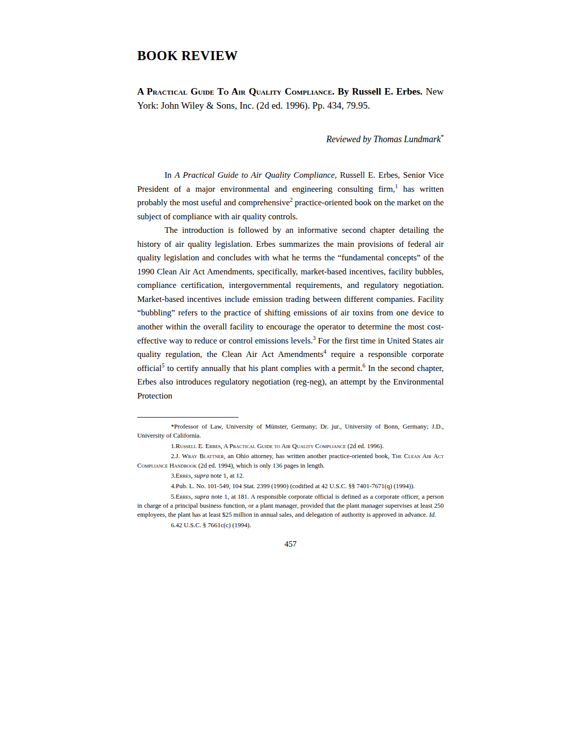BOOK REVIEW
A Practical Guide To Air Quality Compliance. By Russell E. Erbes. New York: John Wiley & Sons, Inc. (2d ed. 1996). Pp. 434, 79.95.
Reviewed by Thomas Lundmark*
In A Practical Guide to Air Quality Compliance, Russell E. Erbes, Senior Vice President of a major environmental and engineering consulting firm,1 has written probably the most useful and comprehensive2 practice-oriented book on the market on the subject of compliance with air quality controls.
The introduction is followed by an informative second chapter detailing the history of air quality legislation. Erbes summarizes the main provisions of federal air quality legislation and concludes with what he terms the “fundamental concepts” of the 1990 Clean Air Act Amendments, specifically, market-based incentives, facility bubbles, compliance certification, intergovernmental requirements, and regulatory negotiation. Market-based incentives include emission trading between different companies. Facility “bubbling” refers to the practice of shifting emissions of air toxins from one device to another within the overall facility to encourage the operator to determine the most cost-effective way to reduce or control emissions levels.3 For the first time in United States air quality regulation, the Clean Air Act Amendments4 require a responsible corporate official5 to certify annually that his plant complies with a permit.6 In the second chapter, Erbes also introduces regulatory negotiation (reg-neg), an attempt by the Environmental Protection
*Professor of Law, University of Münster, Germany; Dr. jur., University of Bonn, Germany; J.D., University of California.
1. Russell E. Erbes, A Practical Guide to Air Quality Compliance (2d ed. 1996).
2. J. Wray Blattner, an Ohio attorney, has written another practice-oriented book, The Clean Air Act Compliance Handbook (2d ed. 1994), which is only 136 pages in length.
3. Erbes, supra note 1, at 12.
4. Pub. L. No. 101-549, 104 Stat. 2399 (1990) (codified at 42 U.S.C. §§ 7401-7671(q) (1994)).
5. Erbes, supra note 1, at 181. A responsible corporate official is defined as a corporate officer, a person in charge of a principal business function, or a plant manager, provided that the plant manager supervises at least 250 employees, the plant has at least $25 million in annual sales, and delegation of authority is approved in advance. Id.
6. 42 U.S.C. § 7661c(c) (1994).
457